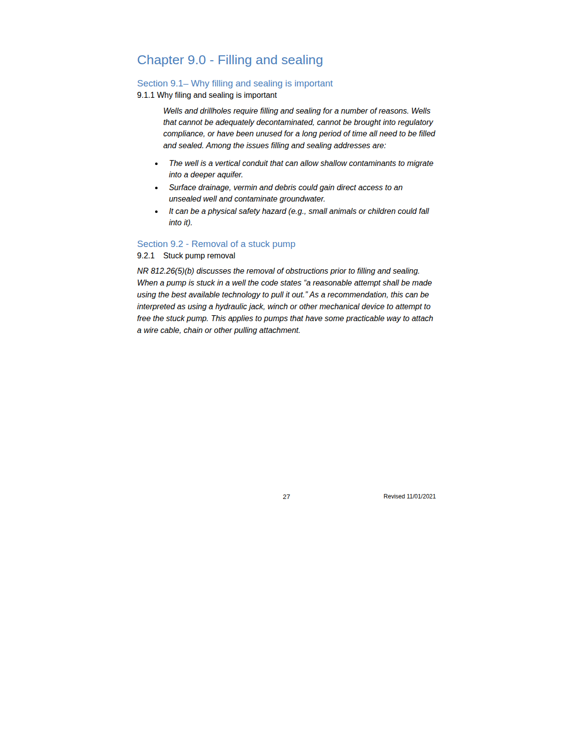Chapter 9.0 - Filling and sealing
Section 9.1– Why filling and sealing is important
9.1.1 Why filing and sealing is important
Wells and drillholes require filling and sealing for a number of reasons. Wells that cannot be adequately decontaminated, cannot be brought into regulatory compliance, or have been unused for a long period of time all need to be filled and sealed. Among the issues filling and sealing addresses are:
The well is a vertical conduit that can allow shallow contaminants to migrate into a deeper aquifer.
Surface drainage, vermin and debris could gain direct access to an unsealed well and contaminate groundwater.
It can be a physical safety hazard (e.g., small animals or children could fall into it).
Section 9.2 - Removal of a stuck pump
9.2.1 Stuck pump removal
NR 812.26(5)(b) discusses the removal of obstructions prior to filling and sealing. When a pump is stuck in a well the code states “a reasonable attempt shall be made using the best available technology to pull it out.” As a recommendation, this can be interpreted as using a hydraulic jack, winch or other mechanical device to attempt to free the stuck pump. This applies to pumps that have some practicable way to attach a wire cable, chain or other pulling attachment.
27
Revised 11/01/2021